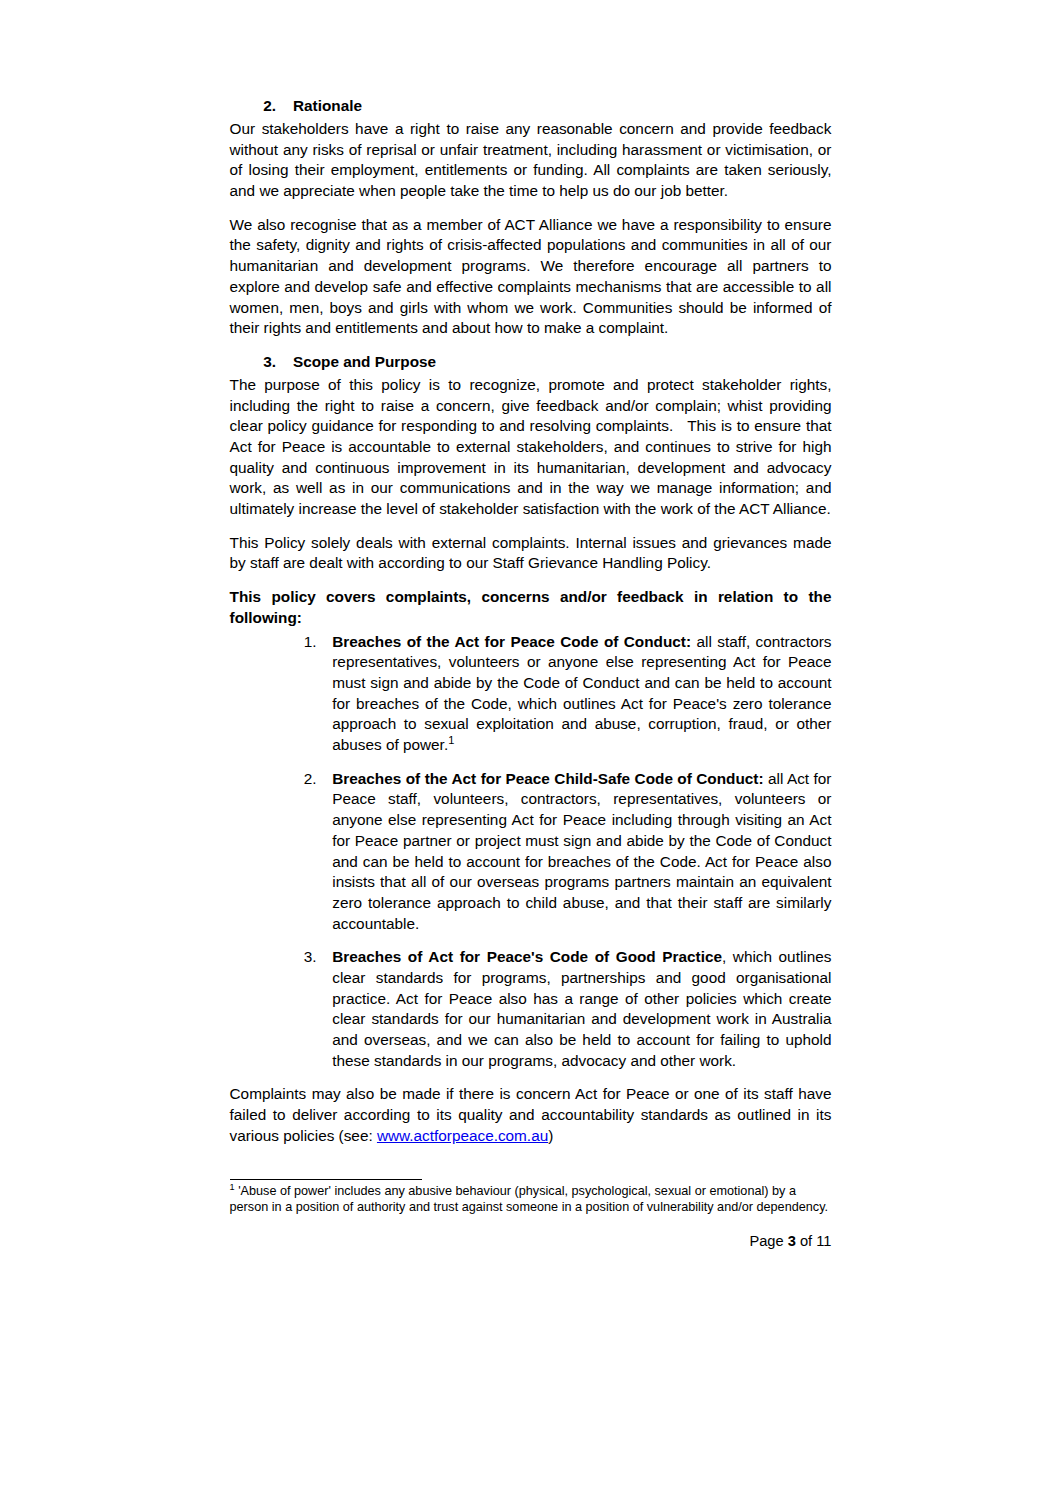2. Rationale
Our stakeholders have a right to raise any reasonable concern and provide feedback without any risks of reprisal or unfair treatment, including harassment or victimisation, or of losing their employment, entitlements or funding. All complaints are taken seriously, and we appreciate when people take the time to help us do our job better.
We also recognise that as a member of ACT Alliance we have a responsibility to ensure the safety, dignity and rights of crisis-affected populations and communities in all of our humanitarian and development programs. We therefore encourage all partners to explore and develop safe and effective complaints mechanisms that are accessible to all women, men, boys and girls with whom we work. Communities should be informed of their rights and entitlements and about how to make a complaint.
3. Scope and Purpose
The purpose of this policy is to recognize, promote and protect stakeholder rights, including the right to raise a concern, give feedback and/or complain; whist providing clear policy guidance for responding to and resolving complaints. This is to ensure that Act for Peace is accountable to external stakeholders, and continues to strive for high quality and continuous improvement in its humanitarian, development and advocacy work, as well as in our communications and in the way we manage information; and ultimately increase the level of stakeholder satisfaction with the work of the ACT Alliance.
This Policy solely deals with external complaints. Internal issues and grievances made by staff are dealt with according to our Staff Grievance Handling Policy.
This policy covers complaints, concerns and/or feedback in relation to the following:
Breaches of the Act for Peace Code of Conduct: all staff, contractors representatives, volunteers or anyone else representing Act for Peace must sign and abide by the Code of Conduct and can be held to account for breaches of the Code, which outlines Act for Peace's zero tolerance approach to sexual exploitation and abuse, corruption, fraud, or other abuses of power.1
Breaches of the Act for Peace Child-Safe Code of Conduct: all Act for Peace staff, volunteers, contractors, representatives, volunteers or anyone else representing Act for Peace including through visiting an Act for Peace partner or project must sign and abide by the Code of Conduct and can be held to account for breaches of the Code. Act for Peace also insists that all of our overseas programs partners maintain an equivalent zero tolerance approach to child abuse, and that their staff are similarly accountable.
Breaches of Act for Peace's Code of Good Practice, which outlines clear standards for programs, partnerships and good organisational practice. Act for Peace also has a range of other policies which create clear standards for our humanitarian and development work in Australia and overseas, and we can also be held to account for failing to uphold these standards in our programs, advocacy and other work.
Complaints may also be made if there is concern Act for Peace or one of its staff have failed to deliver according to its quality and accountability standards as outlined in its various policies (see: www.actforpeace.com.au)
1 'Abuse of power' includes any abusive behaviour (physical, psychological, sexual or emotional) by a person in a position of authority and trust against someone in a position of vulnerability and/or dependency.
Page 3 of 11